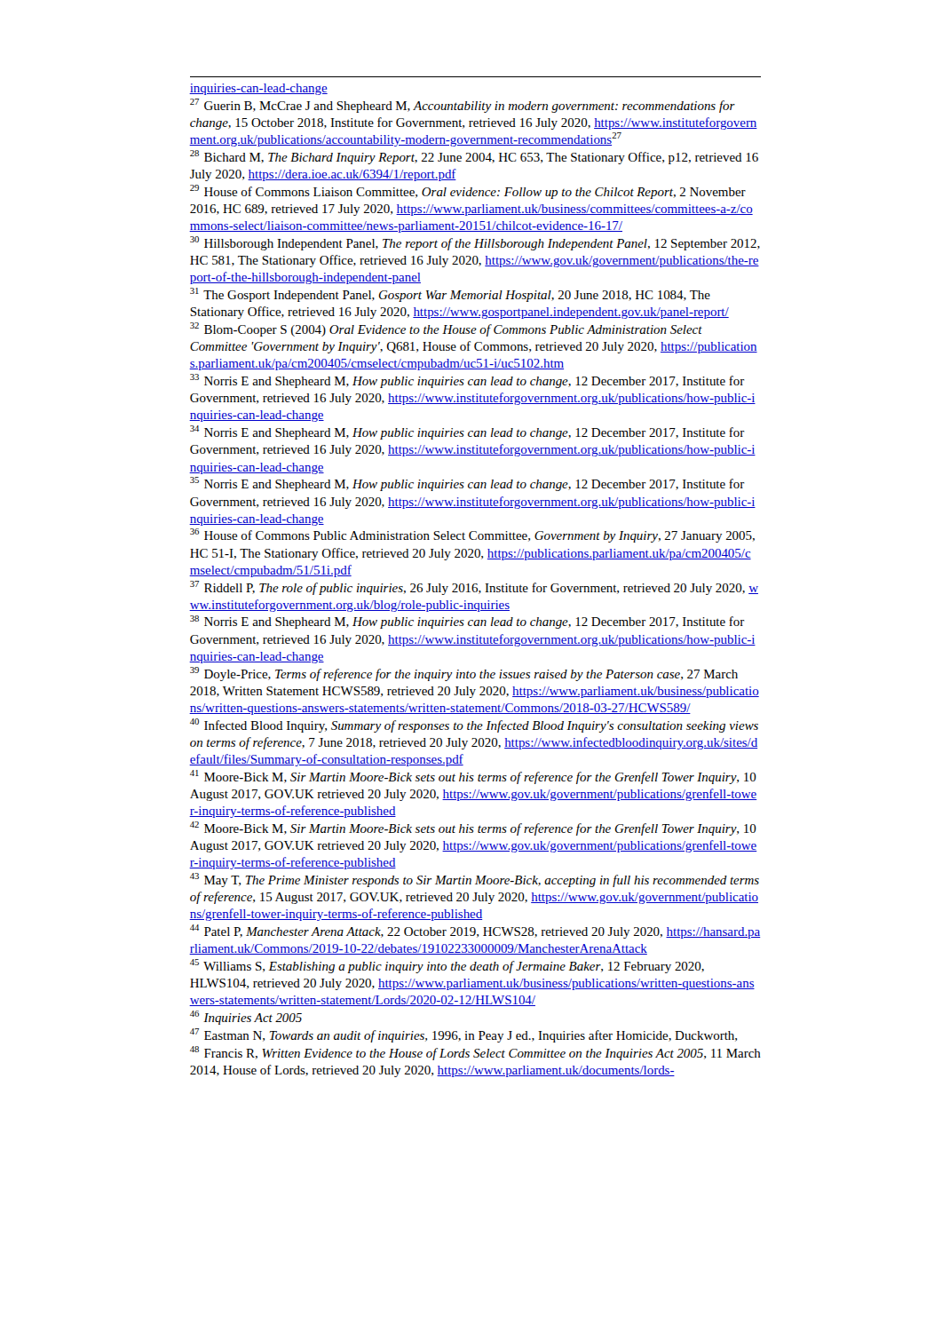inquiries-can-lead-change
27 Guerin B, McCrae J and Shepheard M, Accountability in modern government: recommendations for change, 15 October 2018, Institute for Government, retrieved 16 July 2020, https://www.instituteforgovernment.org.uk/publications/accountability-modern-government-recommendations 27
28 Bichard M, The Bichard Inquiry Report, 22 June 2004, HC 653, The Stationary Office, p12, retrieved 16 July 2020, https://dera.ioe.ac.uk/6394/1/report.pdf
29 House of Commons Liaison Committee, Oral evidence: Follow up to the Chilcot Report, 2 November 2016, HC 689, retrieved 17 July 2020, https://www.parliament.uk/business/committees/committees-a-z/commons-select/liaison-committee/news-parliament-20151/chilcot-evidence-16-17/
30 Hillsborough Independent Panel, The report of the Hillsborough Independent Panel, 12 September 2012, HC 581, The Stationary Office, retrieved 16 July 2020, https://www.gov.uk/government/publications/the-report-of-the-hillsborough-independent-panel
31 The Gosport Independent Panel, Gosport War Memorial Hospital, 20 June 2018, HC 1084, The Stationary Office, retrieved 16 July 2020, https://www.gosportpanel.independent.gov.uk/panel-report/
32 Blom-Cooper S (2004) Oral Evidence to the House of Commons Public Administration Select Committee 'Government by Inquiry', Q681, House of Commons, retrieved 20 July 2020, https://publications.parliament.uk/pa/cm200405/cmselect/cmpubadm/uc51-i/uc5102.htm
33 Norris E and Shepheard M, How public inquiries can lead to change, 12 December 2017, Institute for Government, retrieved 16 July 2020, https://www.instituteforgovernment.org.uk/publications/how-public-inquiries-can-lead-change
34 Norris E and Shepheard M, How public inquiries can lead to change, 12 December 2017, Institute for Government, retrieved 16 July 2020, https://www.instituteforgovernment.org.uk/publications/how-public-inquiries-can-lead-change
35 Norris E and Shepheard M, How public inquiries can lead to change, 12 December 2017, Institute for Government, retrieved 16 July 2020, https://www.instituteforgovernment.org.uk/publications/how-public-inquiries-can-lead-change
36 House of Commons Public Administration Select Committee, Government by Inquiry, 27 January 2005, HC 51-I, The Stationary Office, retrieved 20 July 2020, https://publications.parliament.uk/pa/cm200405/cmselect/cmpubadm/51/51i.pdf
37 Riddell P, The role of public inquiries, 26 July 2016, Institute for Government, retrieved 20 July 2020, www.instituteforgovernment.org.uk/blog/role-public-inquiries
38 Norris E and Shepheard M, How public inquiries can lead to change, 12 December 2017, Institute for Government, retrieved 16 July 2020, https://www.instituteforgovernment.org.uk/publications/how-public-inquiries-can-lead-change
39 Doyle-Price, Terms of reference for the inquiry into the issues raised by the Paterson case, 27 March 2018, Written Statement HCWS589, retrieved 20 July 2020, https://www.parliament.uk/business/publications/written-questions-answers-statements/written-statement/Commons/2018-03-27/HCWS589/
40 Infected Blood Inquiry, Summary of responses to the Infected Blood Inquiry's consultation seeking views on terms of reference, 7 June 2018, retrieved 20 July 2020, https://www.infectedbloodinquiry.org.uk/sites/default/files/Summary-of-consultation-responses.pdf
41 Moore-Bick M, Sir Martin Moore-Bick sets out his terms of reference for the Grenfell Tower Inquiry, 10 August 2017, GOV.UK retrieved 20 July 2020, https://www.gov.uk/government/publications/grenfell-tower-inquiry-terms-of-reference-published
42 Moore-Bick M, Sir Martin Moore-Bick sets out his terms of reference for the Grenfell Tower Inquiry, 10 August 2017, GOV.UK retrieved 20 July 2020, https://www.gov.uk/government/publications/grenfell-tower-inquiry-terms-of-reference-published
43 May T, The Prime Minister responds to Sir Martin Moore-Bick, accepting in full his recommended terms of reference, 15 August 2017, GOV.UK, retrieved 20 July 2020, https://www.gov.uk/government/publications/grenfell-tower-inquiry-terms-of-reference-published
44 Patel P, Manchester Arena Attack, 22 October 2019, HCWS28, retrieved 20 July 2020, https://hansard.parliament.uk/Commons/2019-10-22/debates/19102233000009/ManchesterArenaAttack
45 Williams S, Establishing a public inquiry into the death of Jermaine Baker, 12 February 2020, HLWS104, retrieved 20 July 2020, https://www.parliament.uk/business/publications/written-questions-answers-statements/written-statement/Lords/2020-02-12/HLWS104/
46 Inquiries Act 2005
47 Eastman N, Towards an audit of inquiries, 1996, in Peay J ed., Inquiries after Homicide, Duckworth,
48 Francis R, Written Evidence to the House of Lords Select Committee on the Inquiries Act 2005, 11 March 2014, House of Lords, retrieved 20 July 2020, https://www.parliament.uk/documents/lords-